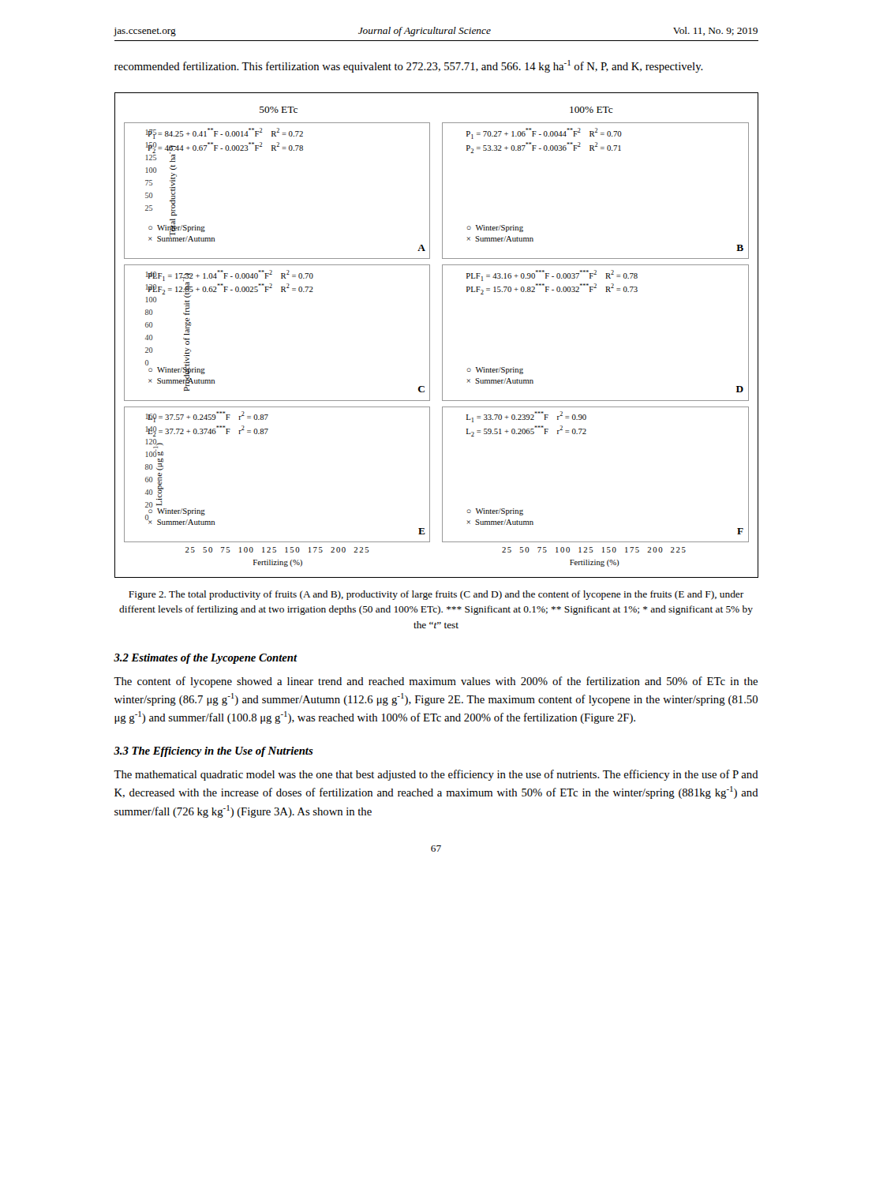jas.ccsenet.org Journal of Agricultural Science Vol. 11, No. 9; 2019
recommended fertilization. This fertilization was equivalent to 272.23, 557.71, and 566. 14 kg ha-1 of N, P, and K, respectively.
50% ETc 100% ETc
175
150
125
100
75
50
25
Total productivity (t ha-1)
P1 = 84.25 + 0.41**F - 0.0014**F2 R2 = 0.72
P2 = 46.44 + 0.67**F - 0.0023**F2 R2 = 0.78
○ Winter/Spring
× Summer/Autumn
A
P1 = 70.27 + 1.06**F - 0.0044**F2 R2 = 0.70
P2 = 53.32 + 0.87**F - 0.0036**F2 R2 = 0.71
○ Winter/Spring
× Summer/Autumn
B
140
120
100
80
60
40
20
0
Productivity of large fruit (t ha-1)
PLF1 = 17.32 + 1.04**F - 0.0040**F2 R2 = 0.70
PLF2 = 12.85 + 0.62**F - 0.0025**F2 R2 = 0.72
○ Winter/Spring
× Summer/Autumn
C
PLF1 = 43.16 + 0.90***F - 0.0037***F2 R2 = 0.78
PLF2 = 15.70 + 0.82***F - 0.0032***F2 R2 = 0.73
○ Winter/Spring
× Summer/Autumn
D
160
140
120
100
80
60
40
20
0
Licopene (μg g-1)
L1 = 37.57 + 0.2459***F r2 = 0.87
L2 = 37.72 + 0.3746***F r2 = 0.87
○ Winter/Spring
× Summer/Autumn
E
L1 = 33.70 + 0.2392***F r2 = 0.90
L2 = 59.51 + 0.2065***F r2 = 0.72
○ Winter/Spring
× Summer/Autumn
F
25 50 75 100 125 150 175 200 225
Fertilizing (%)
25 50 75 100 125 150 175 200 225
Fertilizing (%)
Figure 2. The total productivity of fruits (A and B), productivity of large fruits (C and D) and the content of lycopene in the fruits (E and F), under different levels of fertilizing and at two irrigation depths (50 and 100% ETc). *** Significant at 0.1%; ** Significant at 1%; * and significant at 5% by the “t” test
3.2 Estimates of the Lycopene Content
The content of lycopene showed a linear trend and reached maximum values with 200% of the fertilization and 50% of ETc in the winter/spring (86.7 μg g-1) and summer/Autumn (112.6 μg g-1), Figure 2E. The maximum content of lycopene in the winter/spring (81.50 μg g-1) and summer/fall (100.8 μg g-1), was reached with 100% of ETc and 200% of the fertilization (Figure 2F).
3.3 The Efficiency in the Use of Nutrients
The mathematical quadratic model was the one that best adjusted to the efficiency in the use of nutrients. The efficiency in the use of P and K, decreased with the increase of doses of fertilization and reached a maximum with 50% of ETc in the winter/spring (881kg kg-1) and summer/fall (726 kg kg-1) (Figure 3A). As shown in the
67